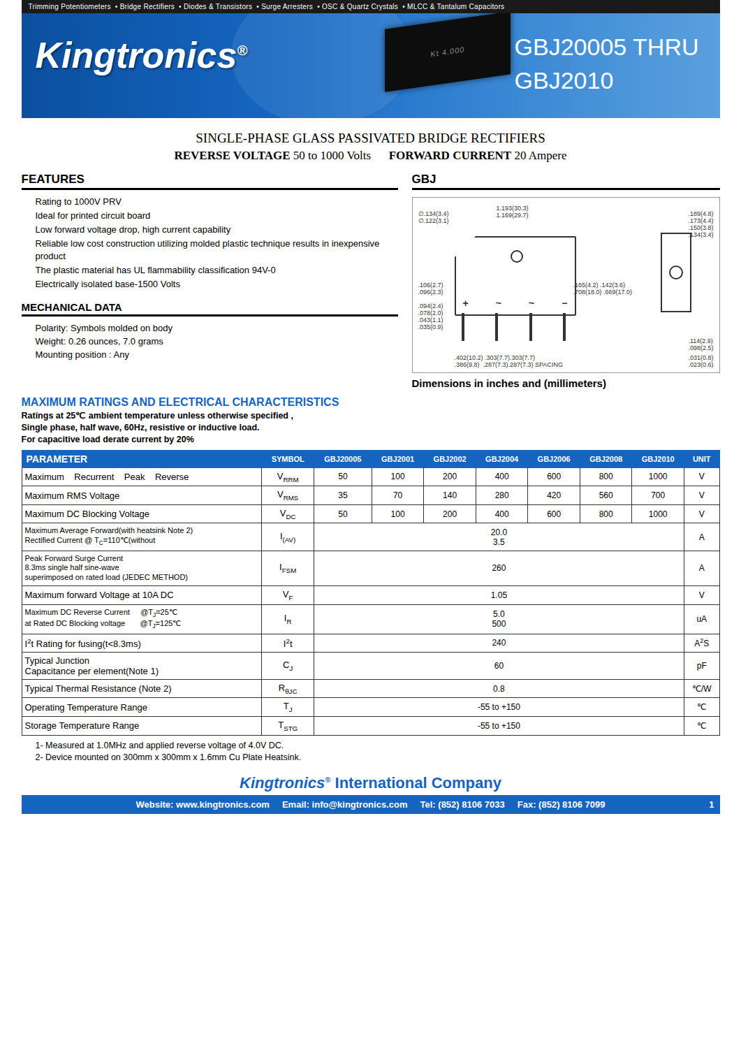Trimming Potentiometers• Bridge Rectifiers• Diodes & Transistors• Surge Arresters• OSC & Quartz Crystals• MLCC & Tantalum Capacitors
Kt 4.000
Kingtronics®
GBJ20005 THRU
GBJ2010
SINGLE-PHASE GLASS PASSIVATED BRIDGE RECTIFIERS
REVERSE VOLTAGE 50 to 1000 Volts FORWARD CURRENT 20 Ampere
FEATURES
Rating to 1000V PRV
Ideal for printed circuit board
Low forward voltage drop, high current capability
Reliable low cost construction utilizing molded plastic technique results in inexpensive product
The plastic material has UL flammability classification 94V-0
Electrically isolated base-1500 Volts
MECHANICAL DATA
Polarity: Symbols molded on body
Weight: 0.26 ounces, 7.0 grams
Mounting position : Any
GBJ
∅.134(3.4)
∅.122(3.1)
1.193(30.3)
1.169(29.7)
.189(4.8)
.173(4.4)
.150(3.8)
.134(3.4)
.106(2.7)
.096(2.3)
.094(2.4)
.078(2.0)
.043(1.1)
.035(0.9)
.402(10.2) .303(7.7).303(7.7)
.386(9.8) .287(7.3).287(7.3) SPACING
.114(2.9)
.098(2.5)
.031(0.8)
.023(0.6)
.165(4.2) .142(3.6)
.708(18.0) .669(17.0)
+~~−
Dimensions in inches and (millimeters)
MAXIMUM RATINGS AND ELECTRICAL CHARACTERISTICS
Ratings at 25℃ ambient temperature unless otherwise specified ,
Single phase, half wave, 60Hz, resistive or inductive load.
For capacitive load derate current by 20%
| PARAMETER | SYMBOL | GBJ20005 | GBJ2001 | GBJ2002 | GBJ2004 | GBJ2006 | GBJ2008 | GBJ2010 | UNIT |
| --- | --- | --- | --- | --- | --- | --- | --- | --- | --- |
| Maximum Recurrent Peak Reverse | V RRM | 50 | 100 | 200 | 400 | 600 | 800 | 1000 | V |
| Maximum RMS Voltage | V RMS | 35 | 70 | 140 | 280 | 420 | 560 | 700 | V |
| Maximum DC Blocking Voltage | V DC | 50 | 100 | 200 | 400 | 600 | 800 | 1000 | V |
| Maximum Average Forward(with heatsink Note 2) Rectified Current @ T C =110℃(without | I (AV) | 20.0 3.5 | A |
| Peak Forward Surge Current 8.3ms single half sine-wave superimposed on rated load (JEDEC METHOD) | I FSM | 260 | A |
| Maximum forward Voltage at 10A DC | V F | 1.05 | V |
| Maximum DC Reverse Current @T J =25℃ at Rated DC Blocking voltage @T J =125℃ | I R | 5.0 500 | uA |
| I 2 t Rating for fusing(t<8.3ms) | I 2 t | 240 | A 2 S |
| Typical Junction Capacitance per element(Note 1) | C J | 60 | pF |
| Typical Thermal Resistance (Note 2) | R θJC | 0.8 | ℃/W |
| Operating Temperature Range | T J | -55 to +150 | ℃ |
| Storage Temperature Range | T STG | -55 to +150 | ℃ |
1- Measured at 1.0MHz and applied reverse voltage of 4.0V DC.
2- Device mounted on 300mm x 300mm x 1.6mm Cu Plate Heatsink.
Kingtronics® International Company
Website: www.kingtronics.com Email: info@kingtronics.com Tel: (852) 8106 7033 Fax: (852) 8106 7099 1